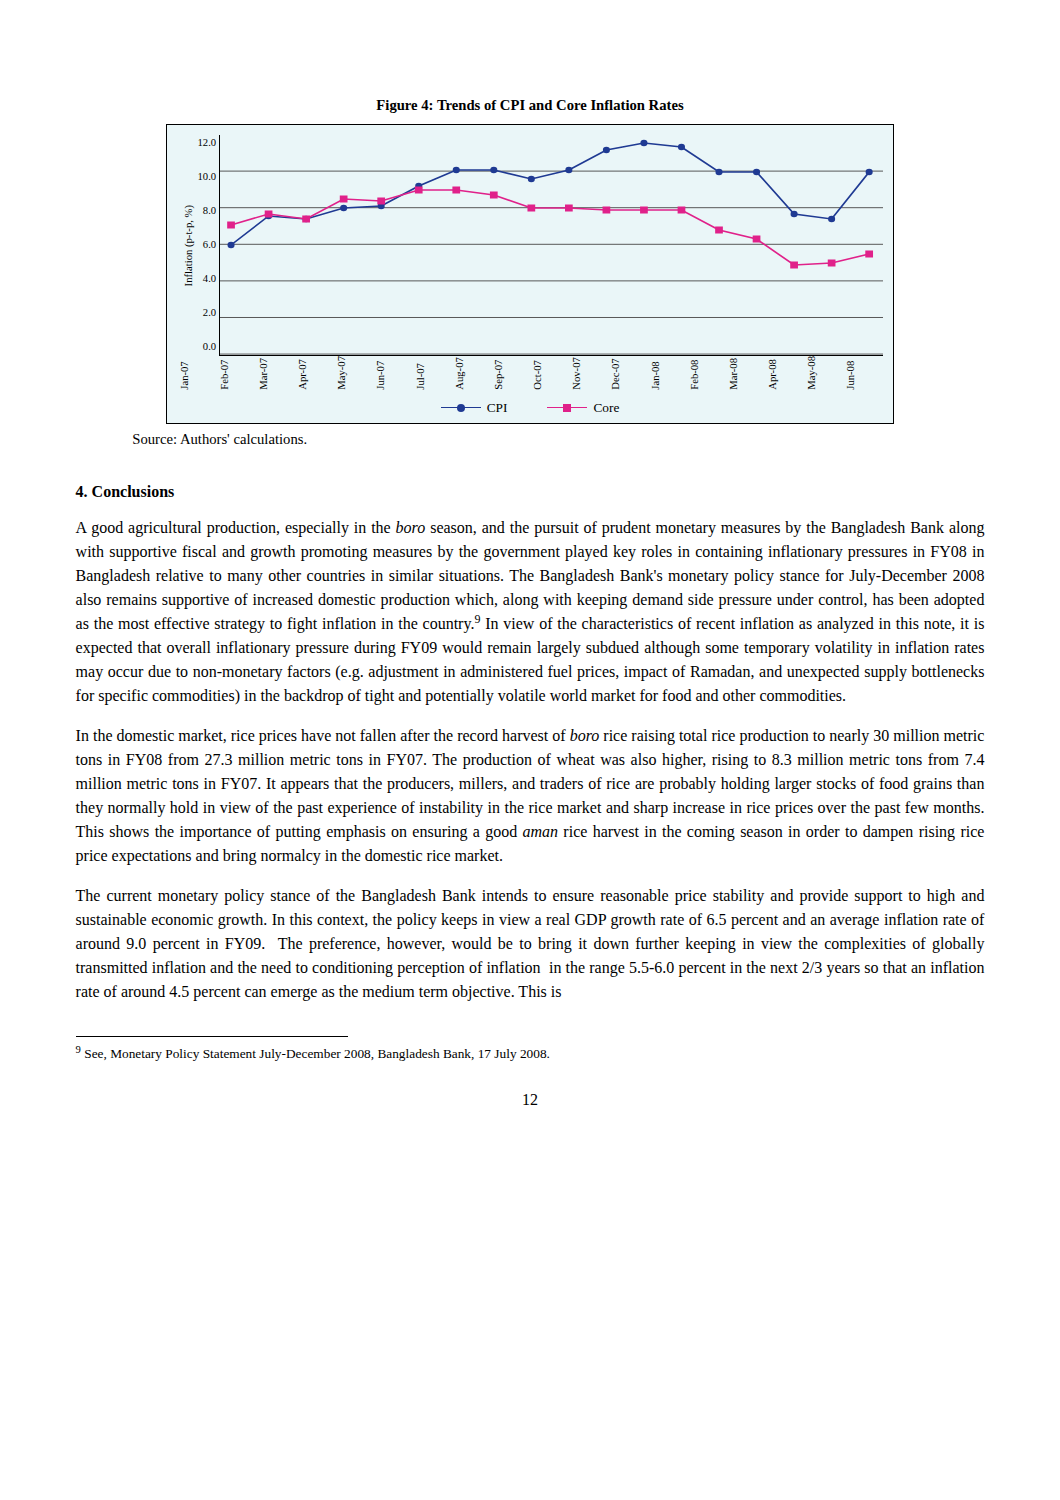Figure 4: Trends of CPI and Core Inflation Rates
Inflation (p-t-p, %)
12.0 10.0 8.0 6.0 4.0 2.0 0.0
Jan-07 Feb-07 Mar-07 Apr-07 May-07 Jun-07 Jul-07 Aug-07 Sep-07 Oct-07 Nov-07 Dec-07 Jan-08 Feb-08 Mar-08 Apr-08 May-08 Jun-08
CPI
Core
Source: Authors' calculations.
4. Conclusions
A good agricultural production, especially in the boro season, and the pursuit of prudent monetary measures by the Bangladesh Bank along with supportive fiscal and growth promoting measures by the government played key roles in containing inflationary pressures in FY08 in Bangladesh relative to many other countries in similar situations. The Bangladesh Bank's monetary policy stance for July-December 2008 also remains supportive of increased domestic production which, along with keeping demand side pressure under control, has been adopted as the most effective strategy to fight inflation in the country.9 In view of the characteristics of recent inflation as analyzed in this note, it is expected that overall inflationary pressure during FY09 would remain largely subdued although some temporary volatility in inflation rates may occur due to non-monetary factors (e.g. adjustment in administered fuel prices, impact of Ramadan, and unexpected supply bottlenecks for specific commodities) in the backdrop of tight and potentially volatile world market for food and other commodities.
In the domestic market, rice prices have not fallen after the record harvest of boro rice raising total rice production to nearly 30 million metric tons in FY08 from 27.3 million metric tons in FY07. The production of wheat was also higher, rising to 8.3 million metric tons from 7.4 million metric tons in FY07. It appears that the producers, millers, and traders of rice are probably holding larger stocks of food grains than they normally hold in view of the past experience of instability in the rice market and sharp increase in rice prices over the past few months. This shows the importance of putting emphasis on ensuring a good aman rice harvest in the coming season in order to dampen rising rice price expectations and bring normalcy in the domestic rice market.
The current monetary policy stance of the Bangladesh Bank intends to ensure reasonable price stability and provide support to high and sustainable economic growth. In this context, the policy keeps in view a real GDP growth rate of 6.5 percent and an average inflation rate of around 9.0 percent in FY09. The preference, however, would be to bring it down further keeping in view the complexities of globally transmitted inflation and the need to conditioning perception of inflation in the range 5.5-6.0 percent in the next 2/3 years so that an inflation rate of around 4.5 percent can emerge as the medium term objective. This is
9 See, Monetary Policy Statement July-December 2008, Bangladesh Bank, 17 July 2008.
12